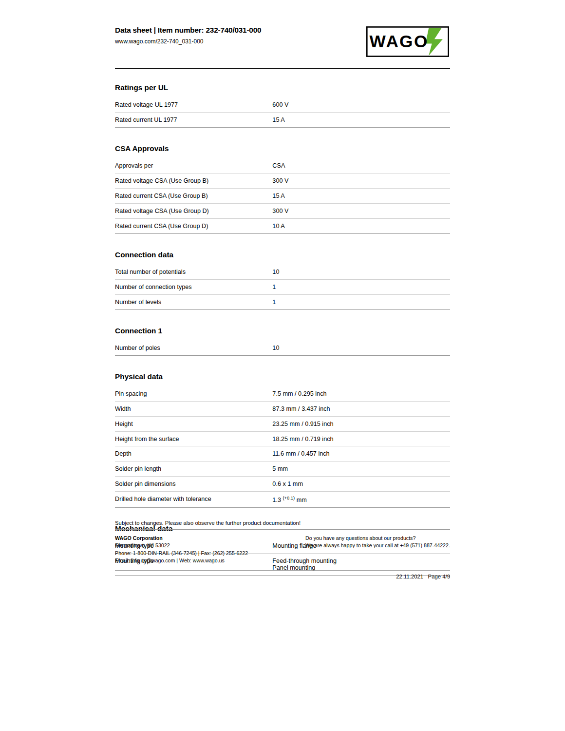Data sheet | Item number: 232-740/031-000
www.wago.com/232-740_031-000
W A G O
Ratings per UL
| Rated voltage UL 1977 | 600 V |
| Rated current UL 1977 | 15 A |
CSA Approvals
| Approvals per | CSA |
| Rated voltage CSA (Use Group B) | 300 V |
| Rated current CSA (Use Group B) | 15 A |
| Rated voltage CSA (Use Group D) | 300 V |
| Rated current CSA (Use Group D) | 10 A |
Connection data
| Total number of potentials | 10 |
| Number of connection types | 1 |
| Number of levels | 1 |
Connection 1
| Number of poles | 10 |
Physical data
| Pin spacing | 7.5 mm / 0.295 inch |
| Width | 87.3 mm / 3.437 inch |
| Height | 23.25 mm / 0.915 inch |
| Height from the surface | 18.25 mm / 0.719 inch |
| Depth | 11.6 mm / 0.457 inch |
| Solder pin length | 5 mm |
| Solder pin dimensions | 0.6 x 1 mm |
| Drilled hole diameter with tolerance | 1.3 (+0.1) mm |
Mechanical data
| Mounting type | Mounting flange |
| Mounting type | Feed-through mounting Panel mounting |
Subject to changes. Please also observe the further product documentation!
WAGO Corporation
Germantown, WI 53022
Phone: 1-800-DIN-RAIL (346-7245) | Fax: (262) 255-6222
Email: info.us@wago.com | Web: www.wago.us
Do you have any questions about our products?
We are always happy to take your call at +49 (571) 887-44222.
22.11.2021 Page 4/9